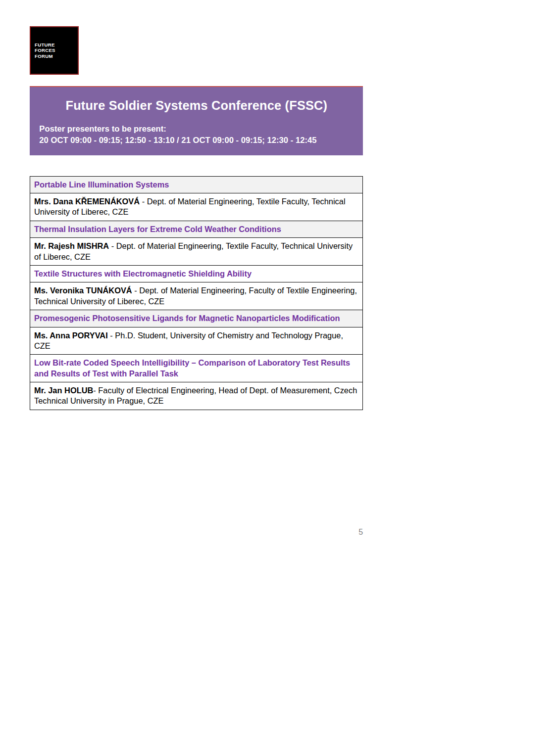FUTURE FORCES FORUM
Future Soldier Systems Conference (FSSC)
Poster presenters to be present:
20 OCT 09:00 - 09:15; 12:50 - 13:10 / 21 OCT 09:00 - 09:15; 12:30 - 12:45
| Portable Line Illumination Systems |
| Mrs. Dana KŘEMENÁKOVÁ - Dept. of Material Engineering, Textile Faculty, Technical University of Liberec, CZE |
| Thermal Insulation Layers for Extreme Cold Weather Conditions |
| Mr. Rajesh MISHRA - Dept. of Material Engineering, Textile Faculty, Technical University of Liberec, CZE |
| Textile Structures with Electromagnetic Shielding Ability |
| Ms. Veronika TUNÁKOVÁ - Dept. of Material Engineering, Faculty of Textile Engineering, Technical University of Liberec, CZE |
| Promesogenic Photosensitive Ligands for Magnetic Nanoparticles Modification |
| Ms. Anna PORYVAI - Ph.D. Student, University of Chemistry and Technology Prague, CZE |
| Low Bit-rate Coded Speech Intelligibility – Comparison of Laboratory Test Results and Results of Test with Parallel Task |
| Mr. Jan HOLUB - Faculty of Electrical Engineering, Head of Dept. of Measurement, Czech Technical University in Prague, CZE |
5